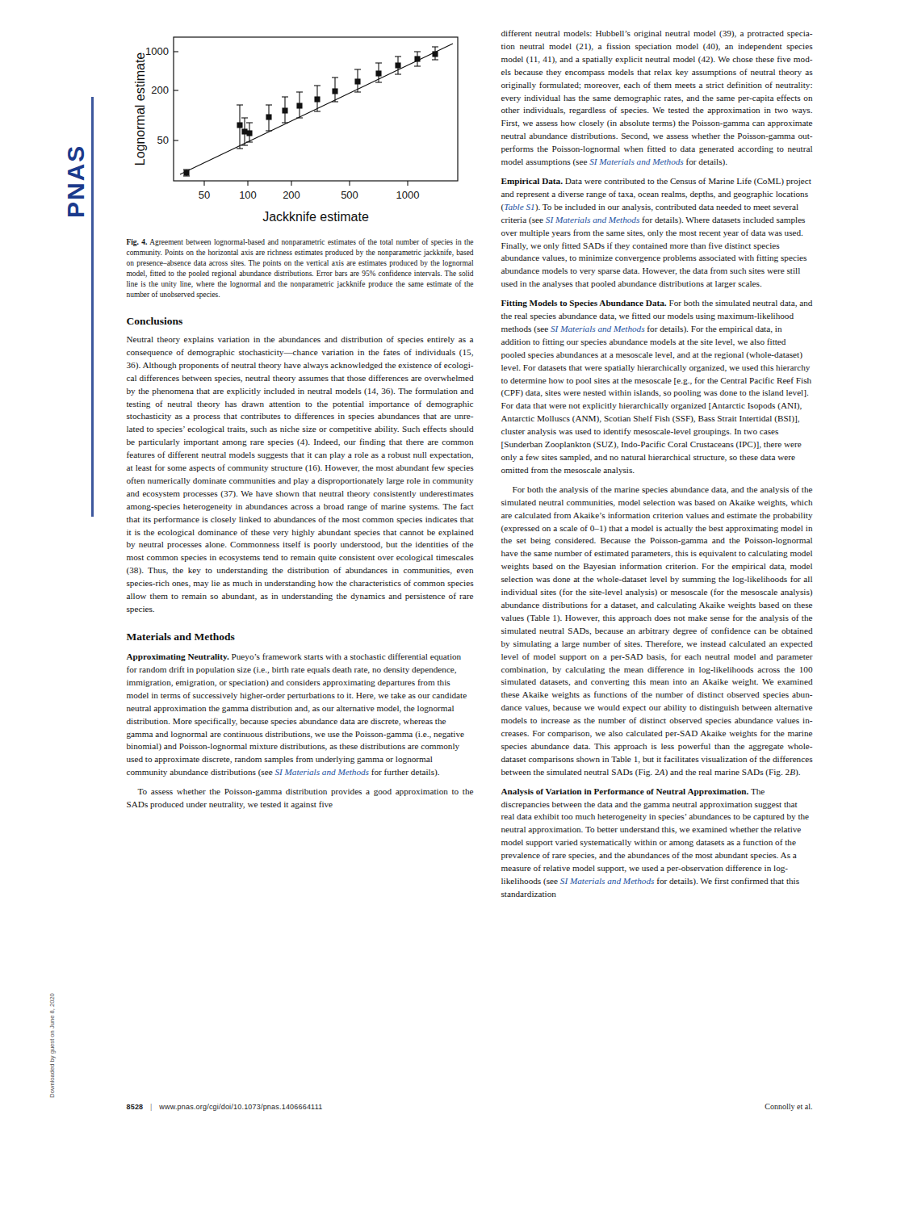PNAS
Downloaded by guest on June 8, 2020
1000 200 50 50 100 200 500 1000 Lognormal estimate Jackknife estimate
Fig. 4. Agreement between lognormal-based and nonparametric estimates of the total number of species in the community. Points on the horizontal axis are richness estimates produced by the nonparametric jackknife, based on presence–absence data across sites. The points on the vertical axis are estimates produced by the lognormal model, fitted to the pooled regional abundance distributions. Error bars are 95% confidence intervals. The solid line is the unity line, where the lognormal and the nonparametric jackknife produce the same estimate of the number of unobserved species.
Conclusions
Neutral theory explains variation in the abundances and distribution of species entirely as a consequence of demographic stochasticity—chance variation in the fates of individuals (15, 36). Although proponents of neutral theory have always acknowledged the existence of ecological differences between species, neutral theory assumes that those differences are overwhelmed by the phenomena that are explicitly included in neutral models (14, 36). The formulation and testing of neutral theory has drawn attention to the potential importance of demographic stochasticity as a process that contributes to differences in species abundances that are unrelated to species’ ecological traits, such as niche size or competitive ability. Such effects should be particularly important among rare species (4). Indeed, our finding that there are common features of different neutral models suggests that it can play a role as a robust null expectation, at least for some aspects of community structure (16). However, the most abundant few species often numerically dominate communities and play a disproportionately large role in community and ecosystem processes (37). We have shown that neutral theory consistently underestimates among-species heterogeneity in abundances across a broad range of marine systems. The fact that its performance is closely linked to abundances of the most common species indicates that it is the ecological dominance of these very highly abundant species that cannot be explained by neutral processes alone. Commonness itself is poorly understood, but the identities of the most common species in ecosystems tend to remain quite consistent over ecological timescales (38). Thus, the key to understanding the distribution of abundances in communities, even species-rich ones, may lie as much in understanding how the characteristics of common species allow them to remain so abundant, as in understanding the dynamics and persistence of rare species.
Materials and Methods
Approximating Neutrality.
Pueyo’s framework starts with a stochastic differential equation for random drift in population size (i.e., birth rate equals death rate, no density dependence, immigration, emigration, or speciation) and considers approximating departures from this model in terms of successively higher-order perturbations to it. Here, we take as our candidate neutral approximation the gamma distribution and, as our alternative model, the lognormal distribution. More specifically, because species abundance data are discrete, whereas the gamma and lognormal are continuous distributions, we use the Poisson-gamma (i.e., negative binomial) and Poisson-lognormal mixture distributions, as these distributions are commonly used to approximate discrete, random samples from underlying gamma or lognormal community abundance distributions (see SI Materials and Methods for further details).
To assess whether the Poisson-gamma distribution provides a good approximation to the SADs produced under neutrality, we tested it against five
different neutral models: Hubbell’s original neutral model (39), a protracted speciation neutral model (21), a fission speciation model (40), an independent species model (11, 41), and a spatially explicit neutral model (42). We chose these five models because they encompass models that relax key assumptions of neutral theory as originally formulated; moreover, each of them meets a strict definition of neutrality: every individual has the same demographic rates, and the same per-capita effects on other individuals, regardless of species. We tested the approximation in two ways. First, we assess how closely (in absolute terms) the Poisson-gamma can approximate neutral abundance distributions. Second, we assess whether the Poisson-gamma outperforms the Poisson-lognormal when fitted to data generated according to neutral model assumptions (see SI Materials and Methods for details).
Empirical Data.
Data were contributed to the Census of Marine Life (CoML) project and represent a diverse range of taxa, ocean realms, depths, and geographic locations (Table S1). To be included in our analysis, contributed data needed to meet several criteria (see SI Materials and Methods for details). Where datasets included samples over multiple years from the same sites, only the most recent year of data was used. Finally, we only fitted SADs if they contained more than five distinct species abundance values, to minimize convergence problems associated with fitting species abundance models to very sparse data. However, the data from such sites were still used in the analyses that pooled abundance distributions at larger scales.
Fitting Models to Species Abundance Data.
For both the simulated neutral data, and the real species abundance data, we fitted our models using maximum-likelihood methods (see SI Materials and Methods for details). For the empirical data, in addition to fitting our species abundance models at the site level, we also fitted pooled species abundances at a mesoscale level, and at the regional (whole-dataset) level. For datasets that were spatially hierarchically organized, we used this hierarchy to determine how to pool sites at the mesoscale [e.g., for the Central Pacific Reef Fish (CPF) data, sites were nested within islands, so pooling was done to the island level]. For data that were not explicitly hierarchically organized [Antarctic Isopods (ANI), Antarctic Molluscs (ANM), Scotian Shelf Fish (SSF), Bass Strait Intertidal (BSI)], cluster analysis was used to identify mesoscale-level groupings. In two cases [Sunderban Zooplankton (SUZ), Indo-Pacific Coral Crustaceans (IPC)], there were only a few sites sampled, and no natural hierarchical structure, so these data were omitted from the mesoscale analysis.
For both the analysis of the marine species abundance data, and the analysis of the simulated neutral communities, model selection was based on Akaike weights, which are calculated from Akaike’s information criterion values and estimate the probability (expressed on a scale of 0–1) that a model is actually the best approximating model in the set being considered. Because the Poisson-gamma and the Poisson-lognormal have the same number of estimated parameters, this is equivalent to calculating model weights based on the Bayesian information criterion. For the empirical data, model selection was done at the whole-dataset level by summing the log-likelihoods for all individual sites (for the site-level analysis) or mesoscale (for the mesoscale analysis) abundance distributions for a dataset, and calculating Akaike weights based on these values (Table 1). However, this approach does not make sense for the analysis of the simulated neutral SADs, because an arbitrary degree of confidence can be obtained by simulating a large number of sites. Therefore, we instead calculated an expected level of model support on a per-SAD basis, for each neutral model and parameter combination, by calculating the mean difference in log-likelihoods across the 100 simulated datasets, and converting this mean into an Akaike weight. We examined these Akaike weights as functions of the number of distinct observed species abundance values, because we would expect our ability to distinguish between alternative models to increase as the number of distinct observed species abundance values increases. For comparison, we also calculated per-SAD Akaike weights for the marine species abundance data. This approach is less powerful than the aggregate whole-dataset comparisons shown in Table 1, but it facilitates visualization of the differences between the simulated neutral SADs (Fig. 2A) and the real marine SADs (Fig. 2B).
Analysis of Variation in Performance of Neutral Approximation.
The discrepancies between the data and the gamma neutral approximation suggest that real data exhibit too much heterogeneity in species’ abundances to be captured by the neutral approximation. To better understand this, we examined whether the relative model support varied systematically within or among datasets as a function of the prevalence of rare species, and the abundances of the most abundant species. As a measure of relative model support, we used a per-observation difference in log-likelihoods (see SI Materials and Methods for details). We first confirmed that this standardization
8528 | www.pnas.org/cgi/doi/10.1073/pnas.1406664111
Connolly et al.